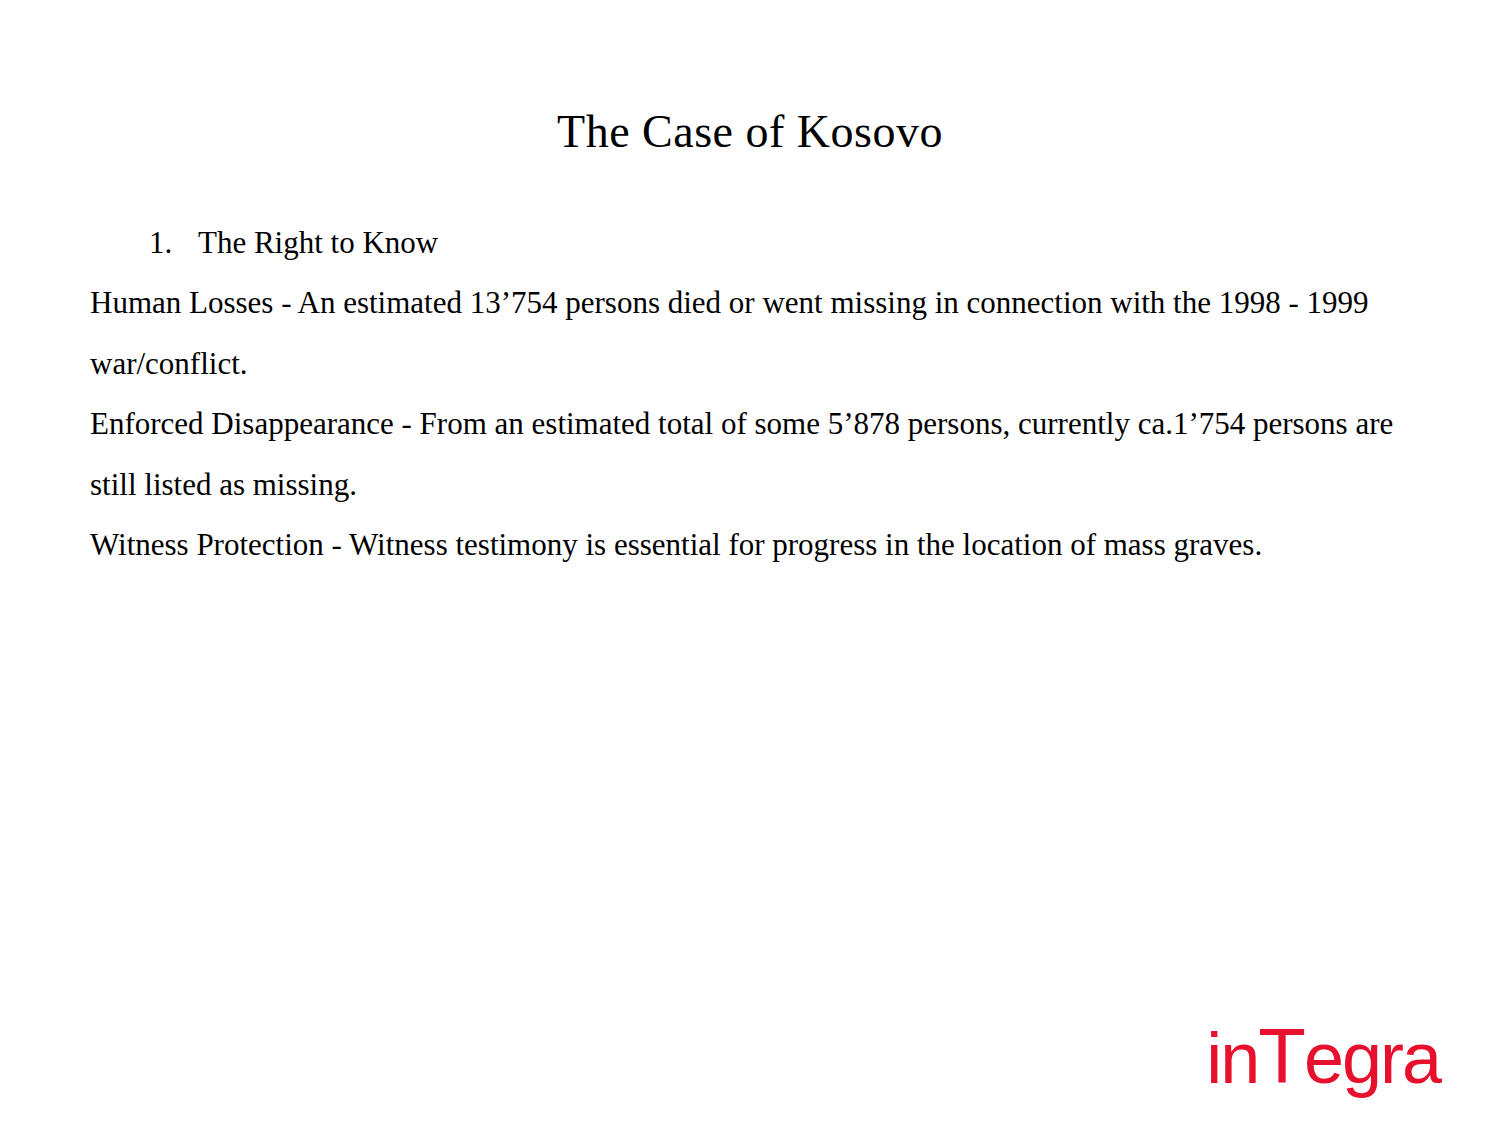The Case of Kosovo
The Right to Know
Human Losses - An estimated 13’754 persons died or went missing in connection with the 1998 - 1999 war/conflict.
Enforced Disappearance - From an estimated total of some 5’878 persons, currently ca.1’754 persons are still listed as missing.
Witness Protection - Witness testimony is essential for progress in the location of mass graves.
inTegra